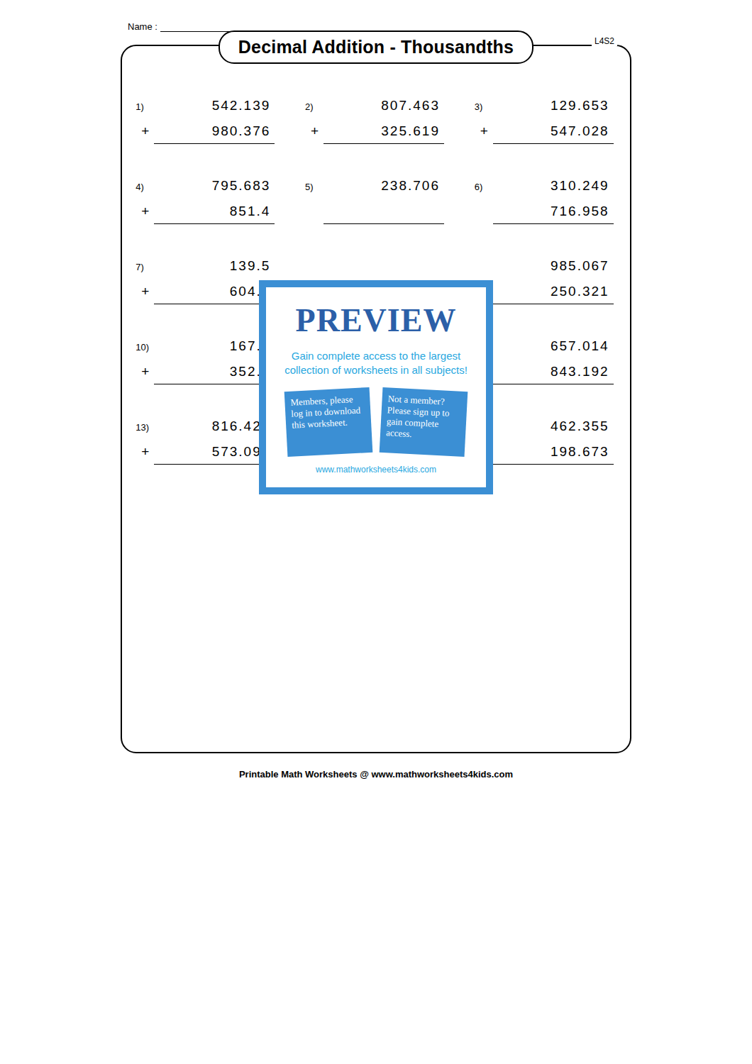Name :
L4S2
Decimal Addition - Thousandths
| 1) 542.139 + 980.376 | 2) 807.463 + 325.619 | 3) 129.653 + 547.028 |
| 4) 795.683 + 851.4 | 5) 238.706 | 6) 310.249 716.958 |
| 7) 139.5 + 604.6 | | 985.067 250.321 |
| 10) 167.9 + 352.1 | | 657.014 843.192 |
| 13) 816.427 + 573.097 | 14) 249.405 + 416.785 | 15) 462.355 + 198.673 |
PREVIEW
Gain complete access to the largest collection of worksheets in all subjects!
Members, please log in to download this worksheet.
Not a member? Please sign up to gain complete access.
www.mathworksheets4kids.com
Printable Math Worksheets @ www.mathworksheets4kids.com